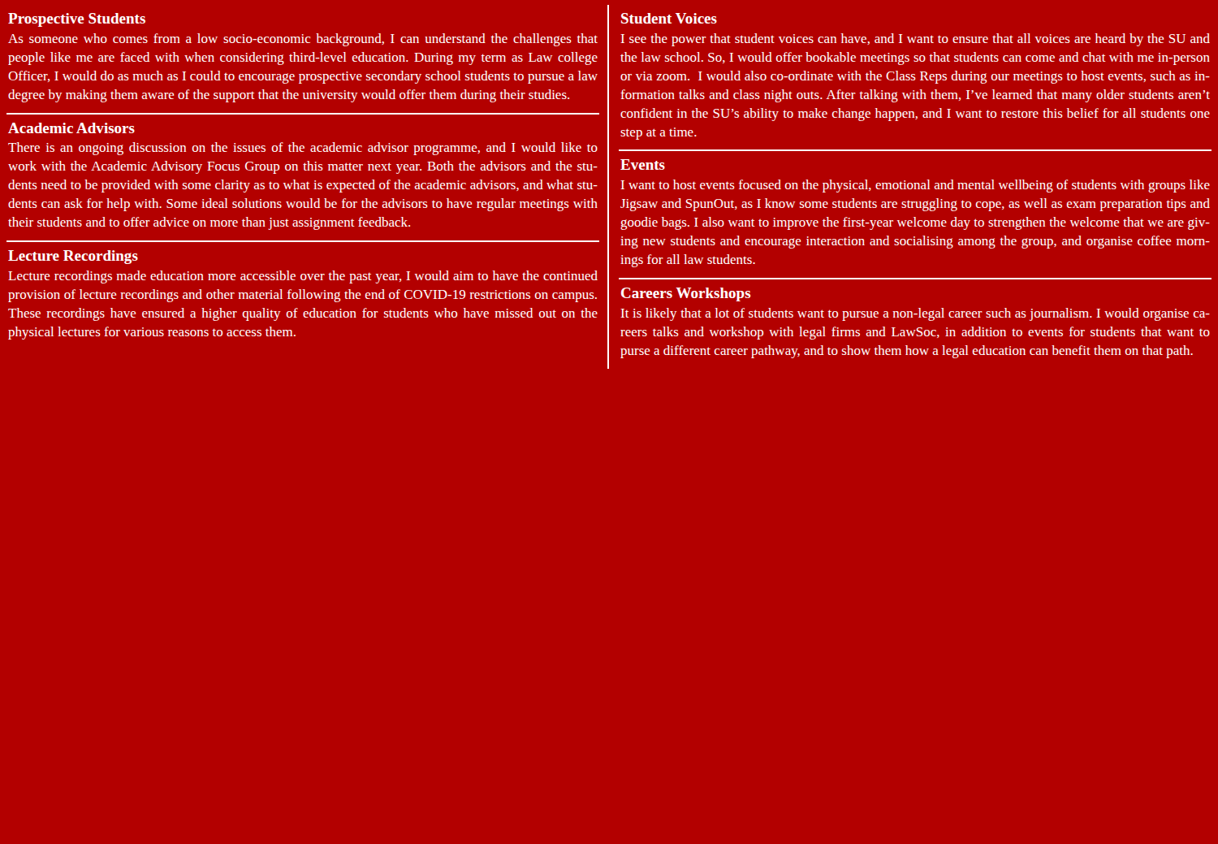Prospective Students
As someone who comes from a low socio-economic background, I can understand the challenges that people like me are faced with when considering third-level education. During my term as Law college Officer, I would do as much as I could to encourage prospective secondary school students to pursue a law degree by making them aware of the support that the university would offer them during their studies.
Academic Advisors
There is an ongoing discussion on the issues of the academic advisor programme, and I would like to work with the Academic Advisory Focus Group on this matter next year. Both the advisors and the students need to be provided with some clarity as to what is expected of the academic advisors, and what students can ask for help with. Some ideal solutions would be for the advisors to have regular meetings with their students and to offer advice on more than just assignment feedback.
Lecture Recordings
Lecture recordings made education more accessible over the past year, I would aim to have the continued provision of lecture recordings and other material following the end of COVID-19 restrictions on campus. These recordings have ensured a higher quality of education for students who have missed out on the physical lectures for various reasons to access them.
Student Voices
I see the power that student voices can have, and I want to ensure that all voices are heard by the SU and the law school. So, I would offer bookable meetings so that students can come and chat with me in-person or via zoom. I would also co-ordinate with the Class Reps during our meetings to host events, such as information talks and class night outs. After talking with them, I’ve learned that many older students aren’t confident in the SU’s ability to make change happen, and I want to restore this belief for all students one step at a time.
Events
I want to host events focused on the physical, emotional and mental wellbeing of students with groups like Jigsaw and SpunOut, as I know some students are struggling to cope, as well as exam preparation tips and goodie bags. I also want to improve the first-year welcome day to strengthen the welcome that we are giving new students and encourage interaction and socialising among the group, and organise coffee mornings for all law students.
Careers Workshops
It is likely that a lot of students want to pursue a non-legal career such as journalism. I would organise careers talks and workshop with legal firms and LawSoc, in addition to events for students that want to purse a different career pathway, and to show them how a legal education can benefit them on that path.